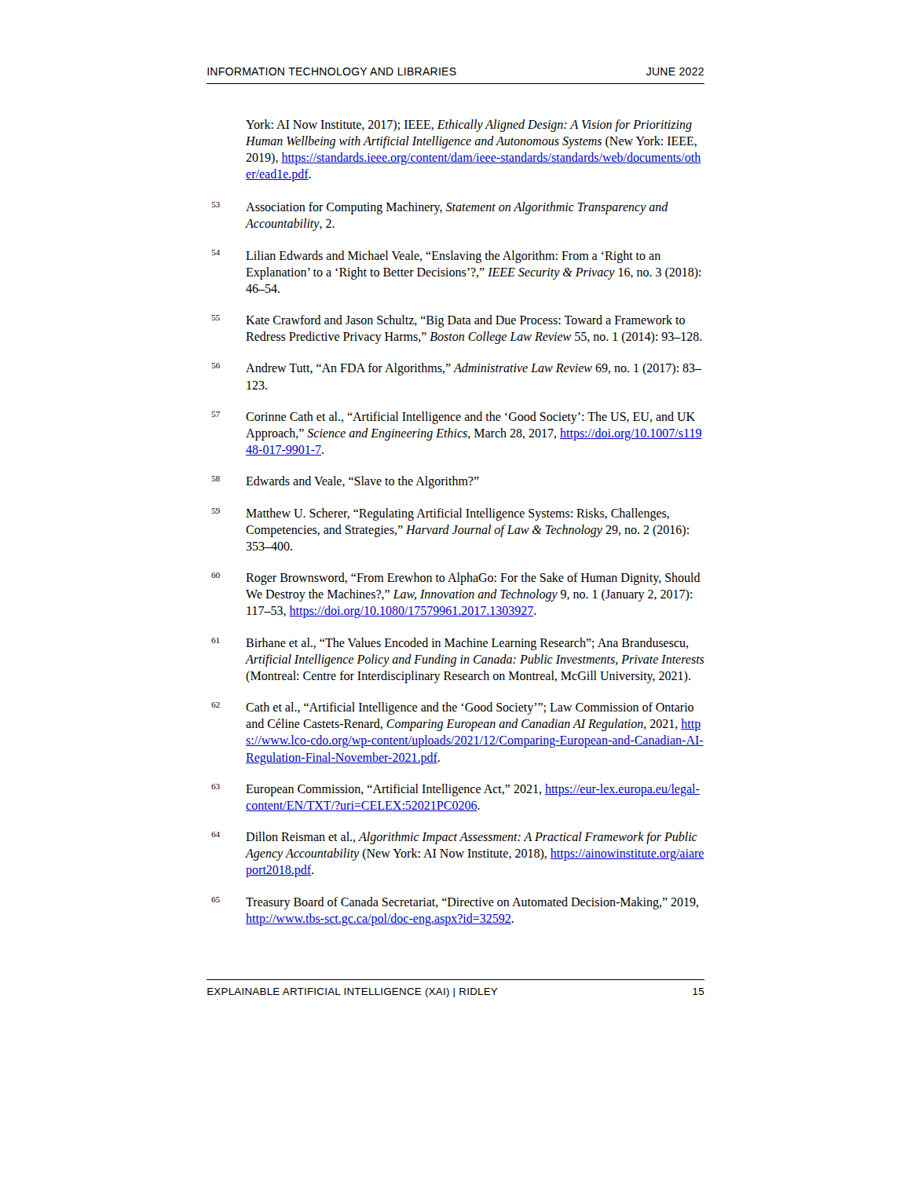Information Technology and Libraries June 2022
York: AI Now Institute, 2017); IEEE, Ethically Aligned Design: A Vision for Prioritizing Human Wellbeing with Artificial Intelligence and Autonomous Systems (New York: IEEE, 2019), https://standards.ieee.org/content/dam/ieee-standards/standards/web/documents/other/ead1e.pdf.
53 Association for Computing Machinery, Statement on Algorithmic Transparency and Accountability, 2.
54 Lilian Edwards and Michael Veale, “Enslaving the Algorithm: From a ‘Right to an Explanation’ to a ‘Right to Better Decisions’?,” IEEE Security & Privacy 16, no. 3 (2018): 46–54.
55 Kate Crawford and Jason Schultz, “Big Data and Due Process: Toward a Framework to Redress Predictive Privacy Harms,” Boston College Law Review 55, no. 1 (2014): 93–128.
56 Andrew Tutt, “An FDA for Algorithms,” Administrative Law Review 69, no. 1 (2017): 83–123.
57 Corinne Cath et al., “Artificial Intelligence and the ‘Good Society’: The US, EU, and UK Approach,” Science and Engineering Ethics, March 28, 2017, https://doi.org/10.1007/s11948-017-9901-7.
58 Edwards and Veale, “Slave to the Algorithm?”
59 Matthew U. Scherer, “Regulating Artificial Intelligence Systems: Risks, Challenges, Competencies, and Strategies,” Harvard Journal of Law & Technology 29, no. 2 (2016): 353–400.
60 Roger Brownsword, “From Erewhon to AlphaGo: For the Sake of Human Dignity, Should We Destroy the Machines?,” Law, Innovation and Technology 9, no. 1 (January 2, 2017): 117–53, https://doi.org/10.1080/17579961.2017.1303927.
61 Birhane et al., “The Values Encoded in Machine Learning Research”; Ana Brandusescu, Artificial Intelligence Policy and Funding in Canada: Public Investments, Private Interests (Montreal: Centre for Interdisciplinary Research on Montreal, McGill University, 2021).
62 Cath et al., “Artificial Intelligence and the ‘Good Society’”; Law Commission of Ontario and Céline Castets-Renard, Comparing European and Canadian AI Regulation, 2021, https://www.lco-cdo.org/wp-content/uploads/2021/12/Comparing-European-and-Canadian-AI-Regulation-Final-November-2021.pdf.
63 European Commission, “Artificial Intelligence Act,” 2021, https://eur-lex.europa.eu/legal-content/EN/TXT/?uri=CELEX:52021PC0206.
64 Dillon Reisman et al., Algorithmic Impact Assessment: A Practical Framework for Public Agency Accountability (New York: AI Now Institute, 2018), https://ainowinstitute.org/aiareport2018.pdf.
65 Treasury Board of Canada Secretariat, “Directive on Automated Decision-Making,” 2019, http://www.tbs-sct.gc.ca/pol/doc-eng.aspx?id=32592.
Explainable Artificial Intelligence (XAI) | Ridley 15